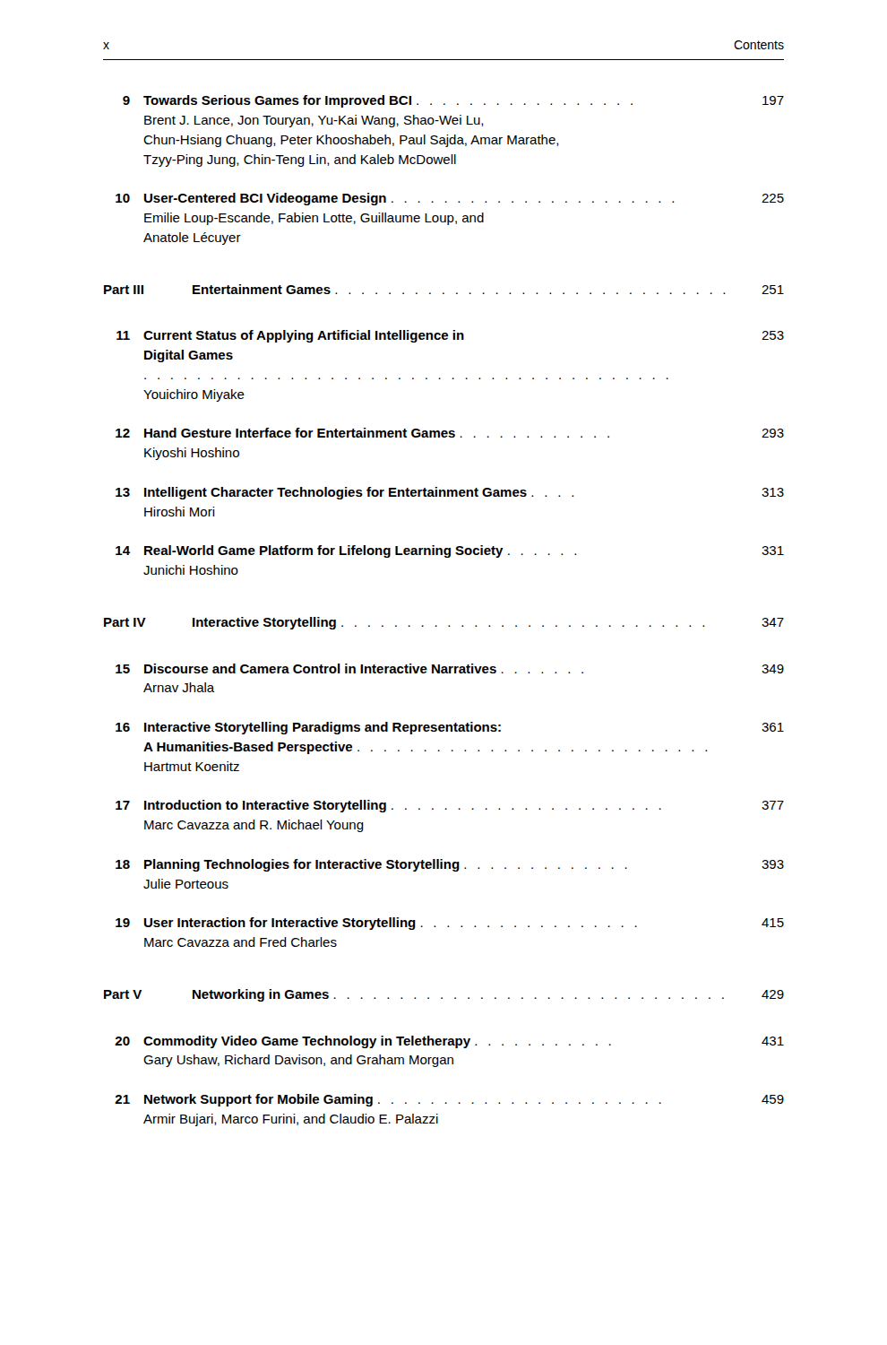x Contents
9 Towards Serious Games for Improved BCI . . . . . . . . . . . . . . . . . Brent J. Lance, Jon Touryan, Yu-Kai Wang, Shao-Wei Lu,
Chun-Hsiang Chuang, Peter Khooshabeh, Paul Sajda, Amar Marathe,
Tzyy-Ping Jung, Chin-Teng Lin, and Kaleb McDowell 197
10 User-Centered BCI Videogame Design . . . . . . . . . . . . . . . . . . . . . . Emilie Loup-Escande, Fabien Lotte, Guillaume Loup, and
Anatole Lécuyer 225
Part III Entertainment Games . . . . . . . . . . . . . . . . . . . . . . . . . . . . . . 251
11 Current Status of Applying Artificial Intelligence in
Digital Games . . . . . . . . . . . . . . . . . . . . . . . . . . . . . . . . . . . . . . . . Youichiro Miyake 253
12 Hand Gesture Interface for Entertainment Games . . . . . . . . . . . . Kiyoshi Hoshino 293
13 Intelligent Character Technologies for Entertainment Games . . . . Hiroshi Mori 313
14 Real-World Game Platform for Lifelong Learning Society . . . . . . Junichi Hoshino 331
Part IV Interactive Storytelling . . . . . . . . . . . . . . . . . . . . . . . . . . . . 347
15 Discourse and Camera Control in Interactive Narratives . . . . . . . Arnav Jhala 349
16 Interactive Storytelling Paradigms and Representations:
A Humanities-Based Perspective . . . . . . . . . . . . . . . . . . . . . . . . . . . Hartmut Koenitz 361
17 Introduction to Interactive Storytelling . . . . . . . . . . . . . . . . . . . . . Marc Cavazza and R. Michael Young 377
18 Planning Technologies for Interactive Storytelling . . . . . . . . . . . . . Julie Porteous 393
19 User Interaction for Interactive Storytelling . . . . . . . . . . . . . . . . . Marc Cavazza and Fred Charles 415
Part V Networking in Games . . . . . . . . . . . . . . . . . . . . . . . . . . . . . . 429
20 Commodity Video Game Technology in Teletherapy . . . . . . . . . . . Gary Ushaw, Richard Davison, and Graham Morgan 431
21 Network Support for Mobile Gaming . . . . . . . . . . . . . . . . . . . . . . Armir Bujari, Marco Furini, and Claudio E. Palazzi 459